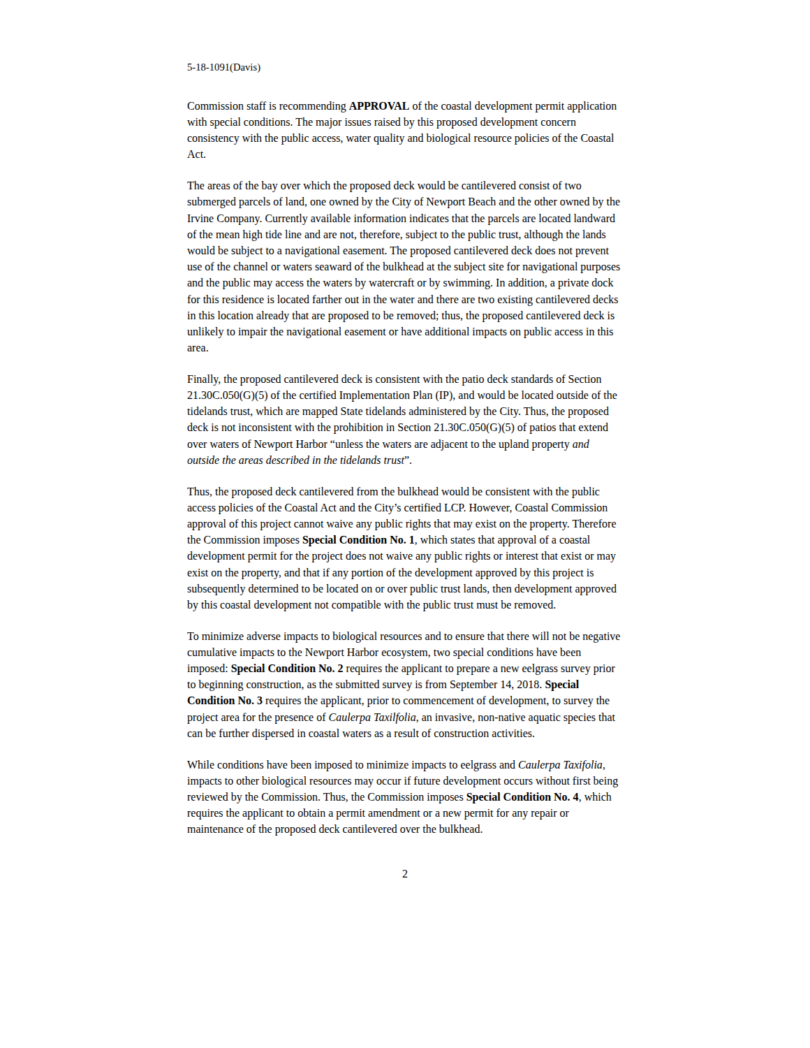5-18-1091(Davis)
Commission staff is recommending APPROVAL of the coastal development permit application with special conditions. The major issues raised by this proposed development concern consistency with the public access, water quality and biological resource policies of the Coastal Act.
The areas of the bay over which the proposed deck would be cantilevered consist of two submerged parcels of land, one owned by the City of Newport Beach and the other owned by the Irvine Company. Currently available information indicates that the parcels are located landward of the mean high tide line and are not, therefore, subject to the public trust, although the lands would be subject to a navigational easement. The proposed cantilevered deck does not prevent use of the channel or waters seaward of the bulkhead at the subject site for navigational purposes and the public may access the waters by watercraft or by swimming. In addition, a private dock for this residence is located farther out in the water and there are two existing cantilevered decks in this location already that are proposed to be removed; thus, the proposed cantilevered deck is unlikely to impair the navigational easement or have additional impacts on public access in this area.
Finally, the proposed cantilevered deck is consistent with the patio deck standards of Section 21.30C.050(G)(5) of the certified Implementation Plan (IP), and would be located outside of the tidelands trust, which are mapped State tidelands administered by the City. Thus, the proposed deck is not inconsistent with the prohibition in Section 21.30C.050(G)(5) of patios that extend over waters of Newport Harbor “unless the waters are adjacent to the upland property and outside the areas described in the tidelands trust”.
Thus, the proposed deck cantilevered from the bulkhead would be consistent with the public access policies of the Coastal Act and the City’s certified LCP. However, Coastal Commission approval of this project cannot waive any public rights that may exist on the property. Therefore the Commission imposes Special Condition No. 1, which states that approval of a coastal development permit for the project does not waive any public rights or interest that exist or may exist on the property, and that if any portion of the development approved by this project is subsequently determined to be located on or over public trust lands, then development approved by this coastal development not compatible with the public trust must be removed.
To minimize adverse impacts to biological resources and to ensure that there will not be negative cumulative impacts to the Newport Harbor ecosystem, two special conditions have been imposed: Special Condition No. 2 requires the applicant to prepare a new eelgrass survey prior to beginning construction, as the submitted survey is from September 14, 2018. Special Condition No. 3 requires the applicant, prior to commencement of development, to survey the project area for the presence of Caulerpa Taxilfolia, an invasive, non-native aquatic species that can be further dispersed in coastal waters as a result of construction activities.
While conditions have been imposed to minimize impacts to eelgrass and Caulerpa Taxifolia, impacts to other biological resources may occur if future development occurs without first being reviewed by the Commission. Thus, the Commission imposes Special Condition No. 4, which requires the applicant to obtain a permit amendment or a new permit for any repair or maintenance of the proposed deck cantilevered over the bulkhead.
2